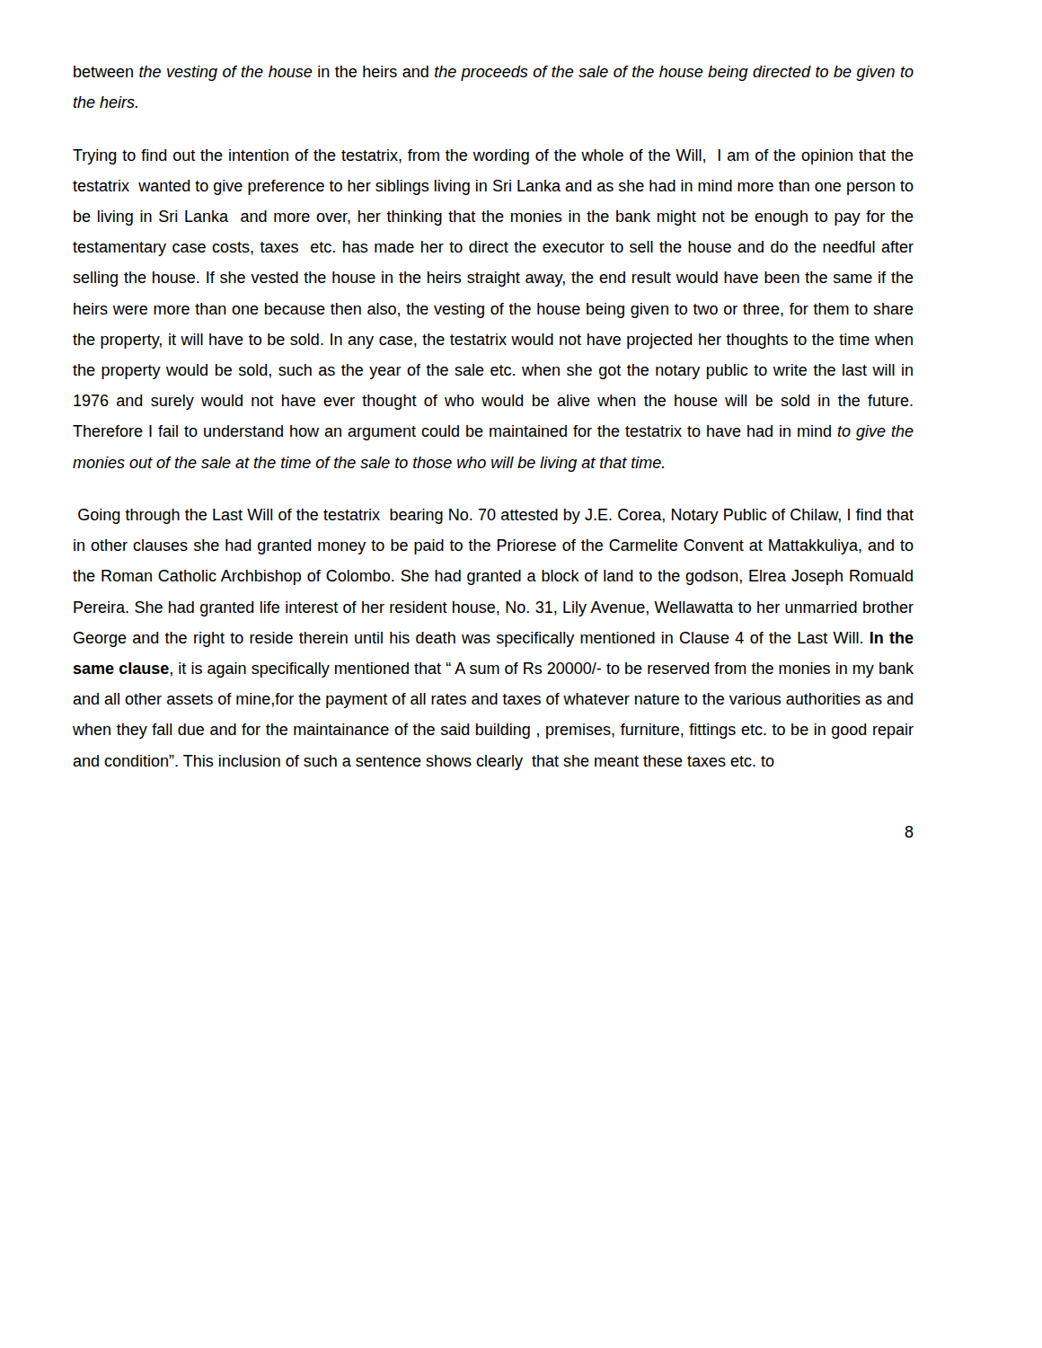between the vesting of the house in the heirs and the proceeds of the sale of the house being directed to be given to the heirs.
Trying to find out the intention of the testatrix, from the wording of the whole of the Will, I am of the opinion that the testatrix wanted to give preference to her siblings living in Sri Lanka and as she had in mind more than one person to be living in Sri Lanka and more over, her thinking that the monies in the bank might not be enough to pay for the testamentary case costs, taxes etc. has made her to direct the executor to sell the house and do the needful after selling the house. If she vested the house in the heirs straight away, the end result would have been the same if the heirs were more than one because then also, the vesting of the house being given to two or three, for them to share the property, it will have to be sold. In any case, the testatrix would not have projected her thoughts to the time when the property would be sold, such as the year of the sale etc. when she got the notary public to write the last will in 1976 and surely would not have ever thought of who would be alive when the house will be sold in the future. Therefore I fail to understand how an argument could be maintained for the testatrix to have had in mind to give the monies out of the sale at the time of the sale to those who will be living at that time.
Going through the Last Will of the testatrix bearing No. 70 attested by J.E. Corea, Notary Public of Chilaw, I find that in other clauses she had granted money to be paid to the Priorese of the Carmelite Convent at Mattakkuliya, and to the Roman Catholic Archbishop of Colombo. She had granted a block of land to the godson, Elrea Joseph Romuald Pereira. She had granted life interest of her resident house, No. 31, Lily Avenue, Wellawatta to her unmarried brother George and the right to reside therein until his death was specifically mentioned in Clause 4 of the Last Will. In the same clause, it is again specifically mentioned that “ A sum of Rs 20000/- to be reserved from the monies in my bank and all other assets of mine,for the payment of all rates and taxes of whatever nature to the various authorities as and when they fall due and for the maintainance of the said building , premises, furniture, fittings etc. to be in good repair and condition”. This inclusion of such a sentence shows clearly that she meant these taxes etc. to
8